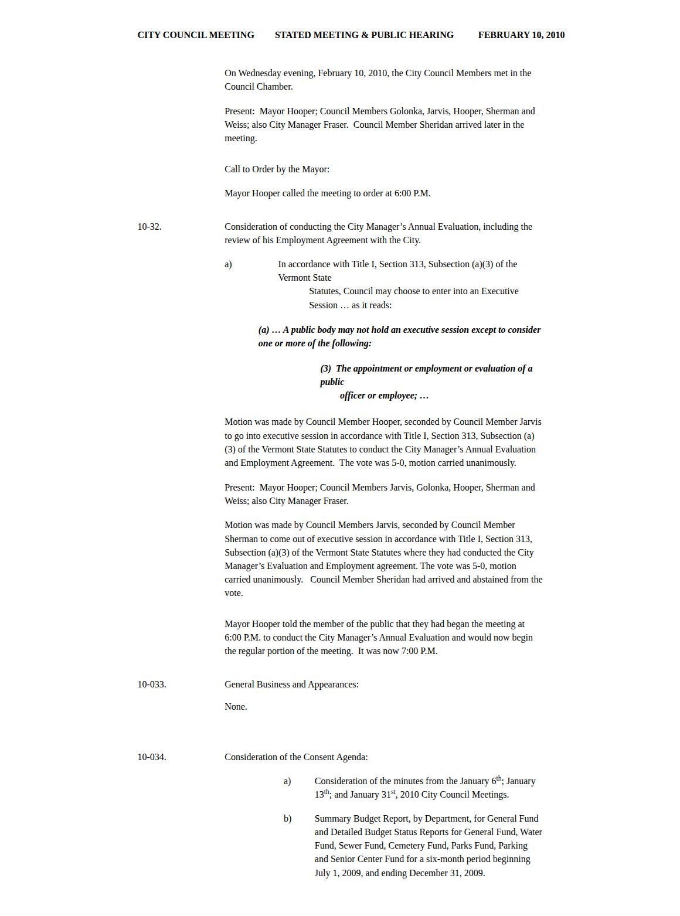CITY COUNCIL MEETING STATED MEETING & PUBLIC HEARING FEBRUARY 10, 2010
On Wednesday evening, February 10, 2010, the City Council Members met in the Council Chamber.
Present: Mayor Hooper; Council Members Golonka, Jarvis, Hooper, Sherman and Weiss; also City Manager Fraser. Council Member Sheridan arrived later in the meeting.
Call to Order by the Mayor:
Mayor Hooper called the meeting to order at 6:00 P.M.
10-32.
Consideration of conducting the City Manager’s Annual Evaluation, including the review of his Employment Agreement with the City.
a)
In accordance with Title I, Section 313, Subsection (a)(3) of the Vermont State Statutes, Council may choose to enter into an Executive Session … as it reads:
(a) … A public body may not hold an executive session except to consider one or more of the following:
(3) The appointment or employment or evaluation of a public officer or employee; …
Motion was made by Council Member Hooper, seconded by Council Member Jarvis to go into executive session in accordance with Title I, Section 313, Subsection (a)(3) of the Vermont State Statutes to conduct the City Manager’s Annual Evaluation and Employment Agreement. The vote was 5-0, motion carried unanimously.
Present: Mayor Hooper; Council Members Jarvis, Golonka, Hooper, Sherman and Weiss; also City Manager Fraser.
Motion was made by Council Members Jarvis, seconded by Council Member Sherman to come out of executive session in accordance with Title I, Section 313, Subsection (a)(3) of the Vermont State Statutes where they had conducted the City Manager’s Evaluation and Employment agreement. The vote was 5-0, motion carried unanimously. Council Member Sheridan had arrived and abstained from the vote.
Mayor Hooper told the member of the public that they had began the meeting at 6:00 P.M. to conduct the City Manager’s Annual Evaluation and would now begin the regular portion of the meeting. It was now 7:00 P.M.
10-033.
General Business and Appearances:
None.
10-034.
Consideration of the Consent Agenda:
a)
Consideration of the minutes from the January 6th; January 13th; and January 31st, 2010 City Council Meetings.
b)
Summary Budget Report, by Department, for General Fund and Detailed Budget Status Reports for General Fund, Water Fund, Sewer Fund, Cemetery Fund, Parks Fund, Parking and Senior Center Fund for a six-month period beginning July 1, 2009, and ending December 31, 2009.